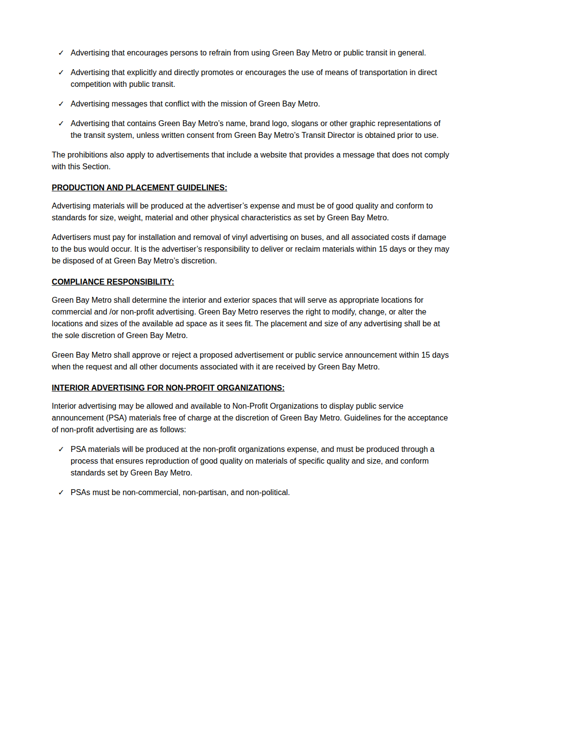Advertising that encourages persons to refrain from using Green Bay Metro or public transit in general.
Advertising that explicitly and directly promotes or encourages the use of means of transportation in direct competition with public transit.
Advertising messages that conflict with the mission of Green Bay Metro.
Advertising that contains Green Bay Metro’s name, brand logo, slogans or other graphic representations of the transit system, unless written consent from Green Bay Metro’s Transit Director is obtained prior to use.
The prohibitions also apply to advertisements that include a website that provides a message that does not comply with this Section.
PRODUCTION AND PLACEMENT GUIDELINES:
Advertising materials will be produced at the advertiser’s expense and must be of good quality and conform to standards for size, weight, material and other physical characteristics as set by Green Bay Metro.
Advertisers must pay for installation and removal of vinyl advertising on buses, and all associated costs if damage to the bus would occur. It is the advertiser’s responsibility to deliver or reclaim materials within 15 days or they may be disposed of at Green Bay Metro’s discretion.
COMPLIANCE RESPONSIBILITY:
Green Bay Metro shall determine the interior and exterior spaces that will serve as appropriate locations for commercial and /or non-profit advertising. Green Bay Metro reserves the right to modify, change, or alter the locations and sizes of the available ad space as it sees fit. The placement and size of any advertising shall be at the sole discretion of Green Bay Metro.
Green Bay Metro shall approve or reject a proposed advertisement or public service announcement within 15 days when the request and all other documents associated with it are received by Green Bay Metro.
INTERIOR ADVERTISING FOR NON-PROFIT ORGANIZATIONS:
Interior advertising may be allowed and available to Non-Profit Organizations to display public service announcement (PSA) materials free of charge at the discretion of Green Bay Metro. Guidelines for the acceptance of non-profit advertising are as follows:
PSA materials will be produced at the non-profit organizations expense, and must be produced through a process that ensures reproduction of good quality on materials of specific quality and size, and conform standards set by Green Bay Metro.
PSAs must be non-commercial, non-partisan, and non-political.